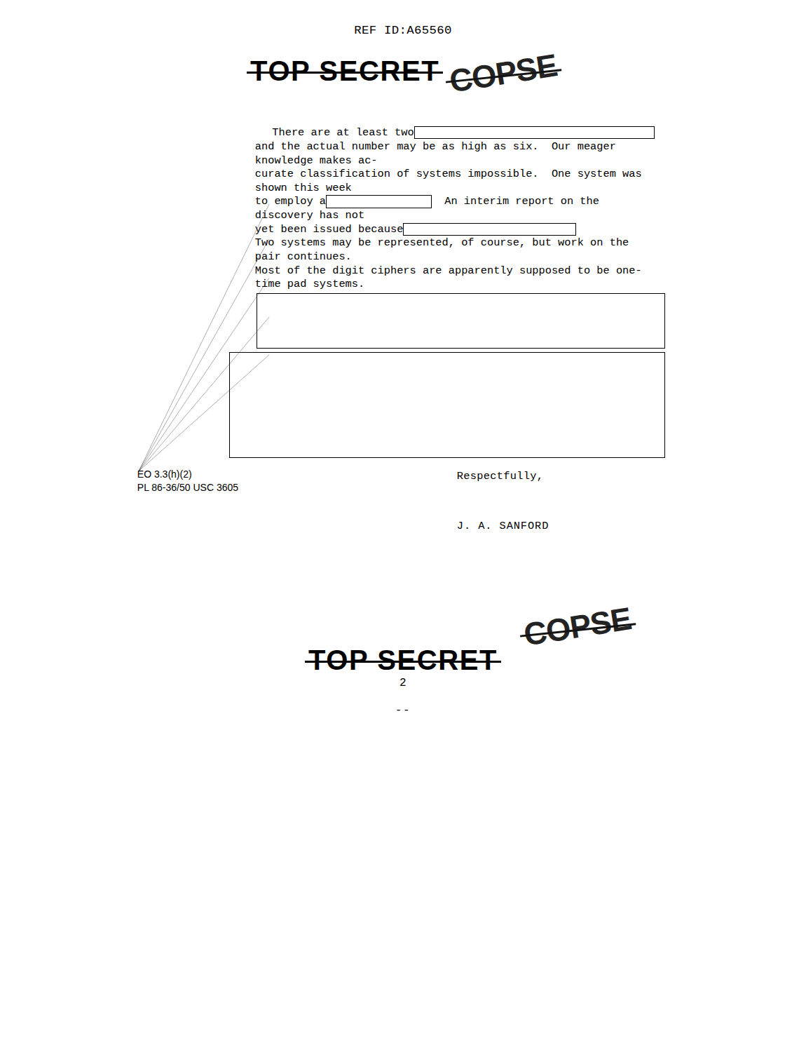REF ID:A65560
TOP SECRET COPSE
There are at least two
and the actual number may be as high as six. Our meager knowledge makes ac-
curate classification of systems impossible. One system was shown this week
to employ a An interim report on the discovery has not
yet been issued because
Two systems may be represented, of course, but work on the pair continues.
Most of the digit ciphers are apparently supposed to be one-time pad systems.
Respectfully,
J. A. SANFORD
EO 3.3(h)(2)
PL 86-36/50 USC 3605
COPSE
TOP SECRET
2
--